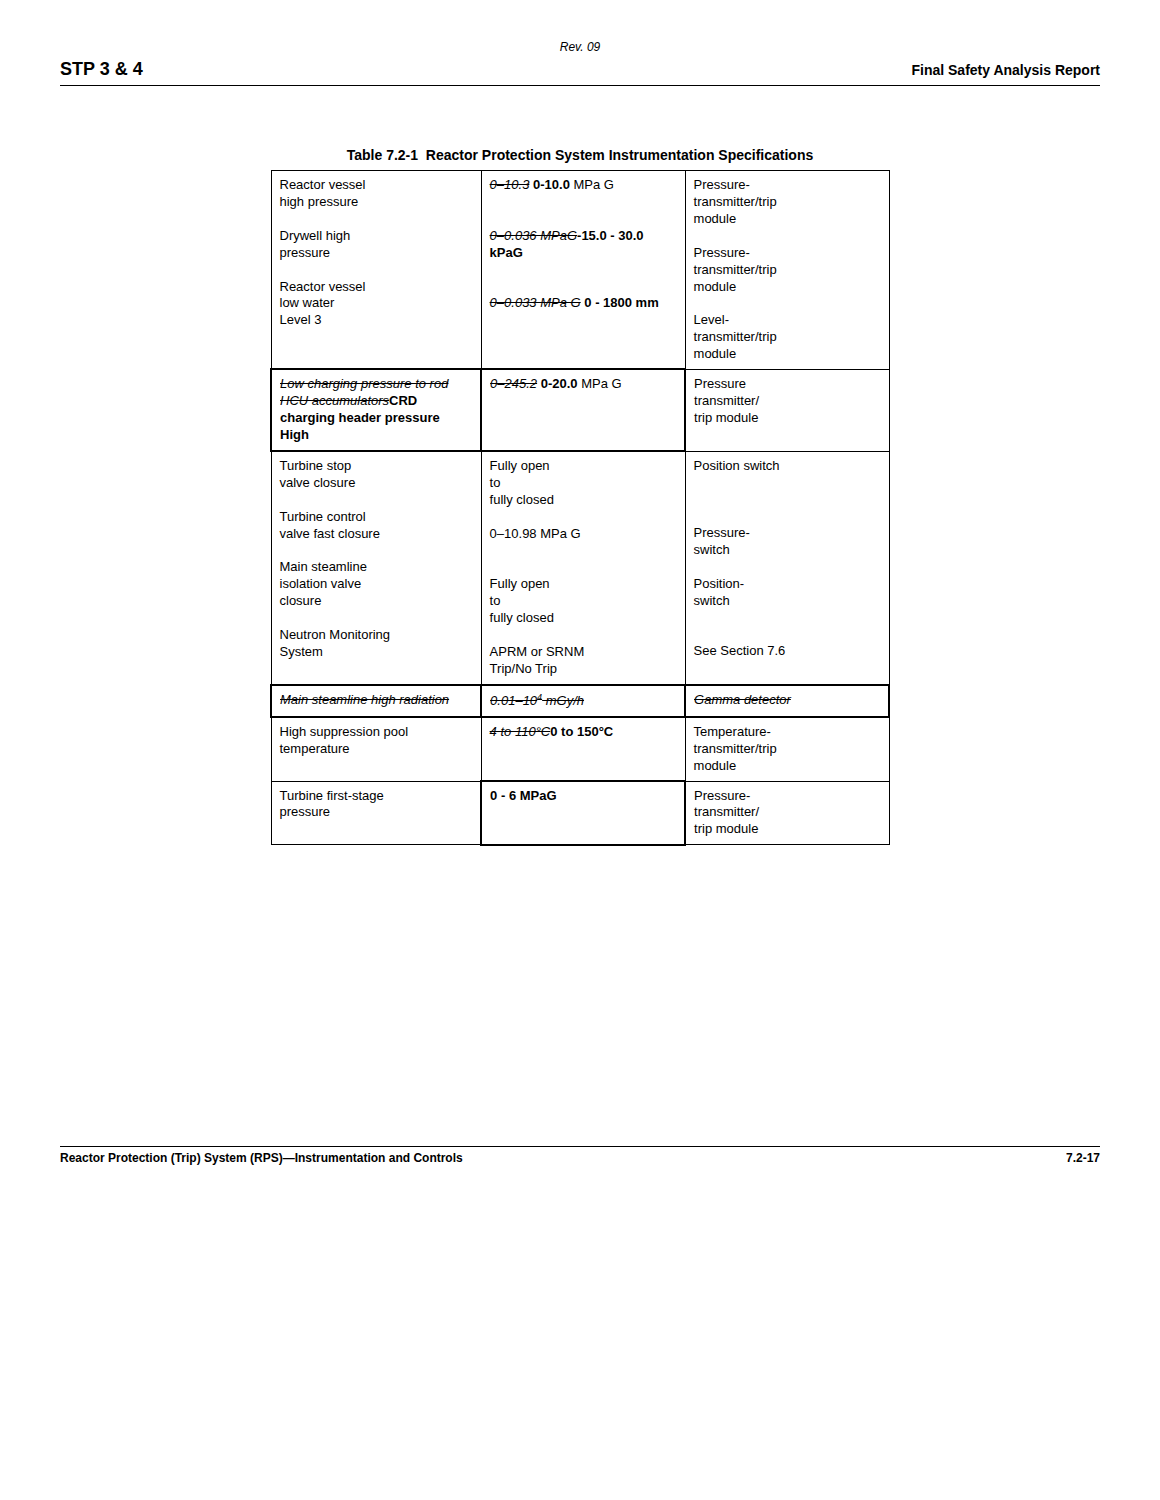Rev. 09
STP 3 & 4
Final Safety Analysis Report
Table 7.2-1 Reactor Protection System Instrumentation Specifications
| Reactor vessel high pressure Drywell high pressure Reactor vessel low water Level 3 | 0–10.3 0-10.0 MPa G 0–0.036 MPaG -15.0 - 30.0 kPaG 0–0.033 MPa G 0 - 1800 mm | Pressure- transmitter/trip module Pressure- transmitter/trip module Level- transmitter/trip module |
| Low charging pressure to rod HCU accumulators CRD charging header pressure High | 0–245.2 0-20.0 MPa G | Pressure transmitter/ trip module |
| Turbine stop valve closure Turbine control valve fast closure Main steamline isolation valve closure Neutron Monitoring System | Fully open to fully closed 0–10.98 MPa G Fully open to fully closed APRM or SRNM Trip/No Trip | Position switch Pressure- switch Position- switch See Section 7.6 |
| Main steamline high radiation | 0.01–10 4 mGy/h | Gamma detector |
| High suppression pool temperature | 4 to 110°C 0 to 150°C | Temperature- transmitter/trip module |
| Turbine first-stage pressure | 0 - 6 MPaG | Pressure- transmitter/ trip module |
Reactor Protection (Trip) System (RPS)—Instrumentation and Controls
7.2-17